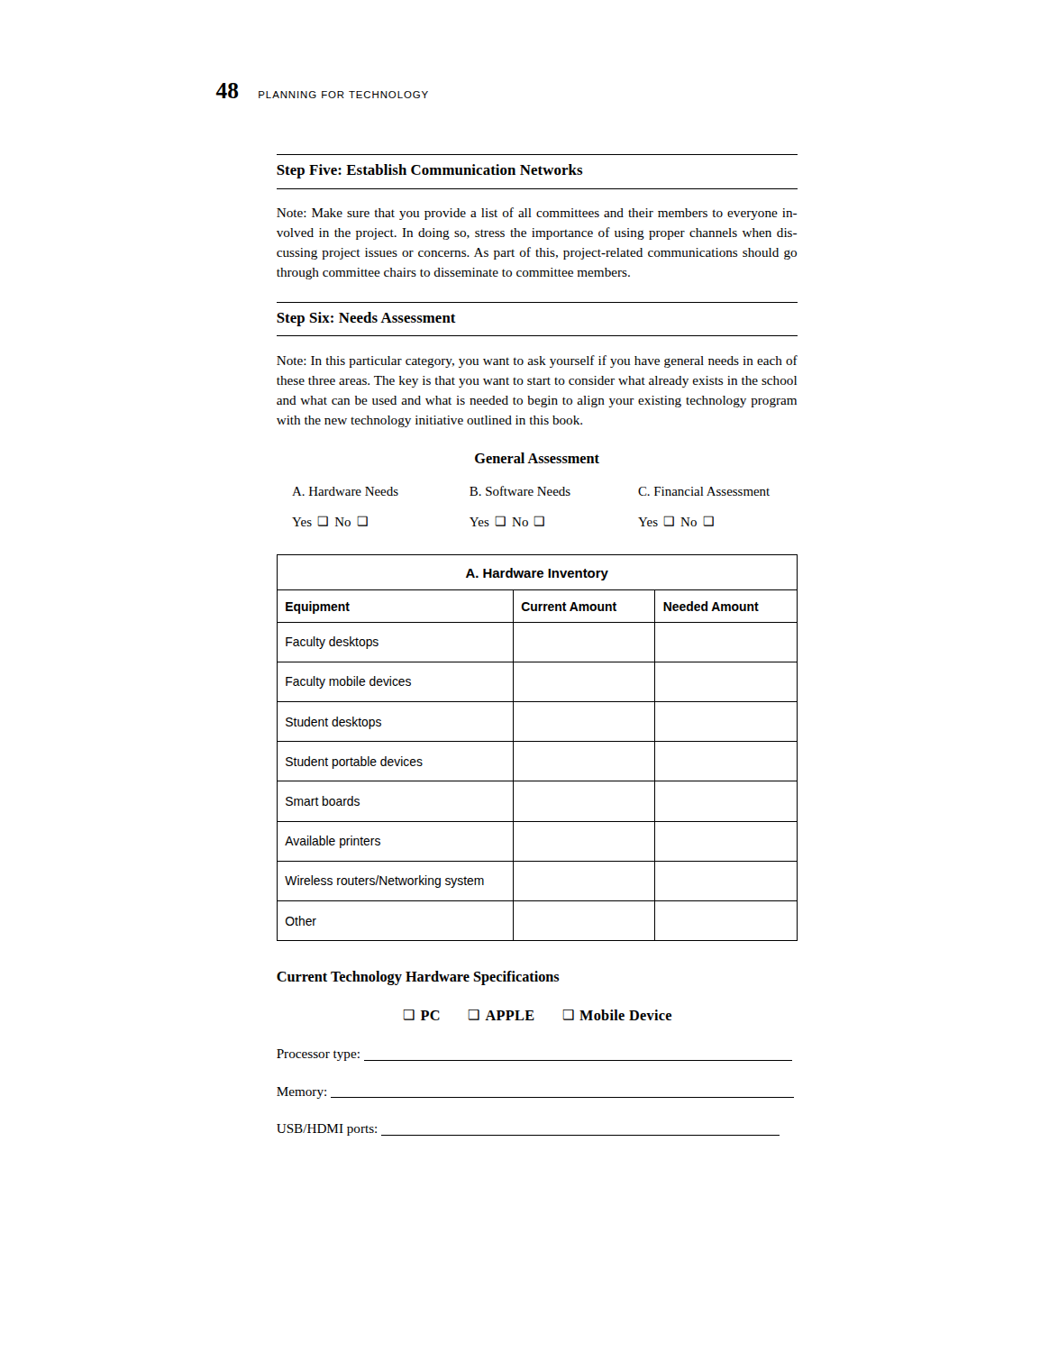48 Planning for Technology
Step Five: Establish Communication Networks
Note: Make sure that you provide a list of all committees and their members to everyone involved in the project. In doing so, stress the importance of using proper channels when discussing project issues or concerns. As part of this, project-related communications should go through committee chairs to disseminate to committee members.
Step Six: Needs Assessment
Note: In this particular category, you want to ask yourself if you have general needs in each of these three areas. The key is that you want to start to consider what already exists in the school and what can be used and what is needed to begin to align your existing technology program with the new technology initiative outlined in this book.
General Assessment
A. Hardware Needs
B. Software Needs
C. Financial Assessment
Yes ❑ No ❑
Yes ❑ No ❑
Yes ❑ No ❑
A. Hardware Inventory
| Equipment | Current Amount | Needed Amount |
| --- | --- | --- |
| Faculty desktops | | |
| Faculty mobile devices | | |
| Student desktops | | |
| Student portable devices | | |
| Smart boards | | |
| Available printers | | |
| Wireless routers/Networking system | | |
| Other | | |
Current Technology Hardware Specifications
❑PC ❑APPLE ❑Mobile Device
Processor type:
Memory:
USB/HDMI ports: